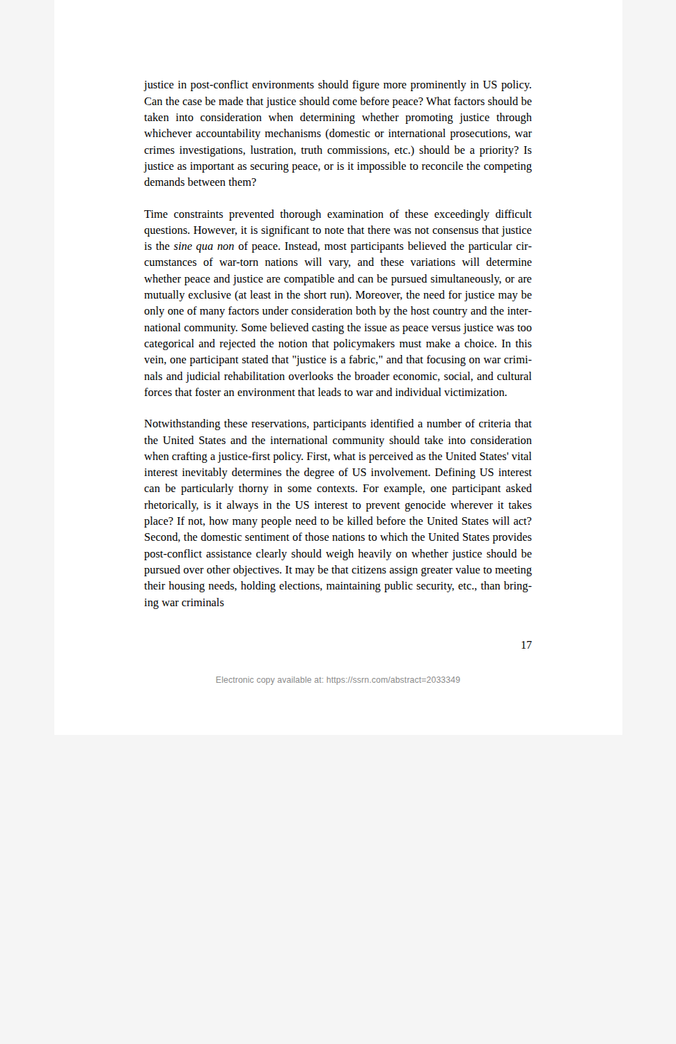justice in post-conflict environments should figure more prominently in US policy. Can the case be made that justice should come before peace? What factors should be taken into consideration when determining whether promoting justice through whichever accountability mechanisms (domestic or international prosecutions, war crimes investigations, lustration, truth commissions, etc.) should be a priority? Is justice as important as securing peace, or is it impossible to reconcile the competing demands between them?
Time constraints prevented thorough examination of these exceedingly difficult questions. However, it is significant to note that there was not consensus that justice is the sine qua non of peace. Instead, most participants believed the particular circumstances of war-torn nations will vary, and these variations will determine whether peace and justice are compatible and can be pursued simultaneously, or are mutually exclusive (at least in the short run). Moreover, the need for justice may be only one of many factors under consideration both by the host country and the international community. Some believed casting the issue as peace versus justice was too categorical and rejected the notion that policymakers must make a choice. In this vein, one participant stated that "justice is a fabric," and that focusing on war criminals and judicial rehabilitation overlooks the broader economic, social, and cultural forces that foster an environment that leads to war and individual victimization.
Notwithstanding these reservations, participants identified a number of criteria that the United States and the international community should take into consideration when crafting a justice-first policy. First, what is perceived as the United States' vital interest inevitably determines the degree of US involvement. Defining US interest can be particularly thorny in some contexts. For example, one participant asked rhetorically, is it always in the US interest to prevent genocide wherever it takes place? If not, how many people need to be killed before the United States will act? Second, the domestic sentiment of those nations to which the United States provides post-conflict assistance clearly should weigh heavily on whether justice should be pursued over other objectives. It may be that citizens assign greater value to meeting their housing needs, holding elections, maintaining public security, etc., than bringing war criminals
17
Electronic copy available at: https://ssrn.com/abstract=2033349